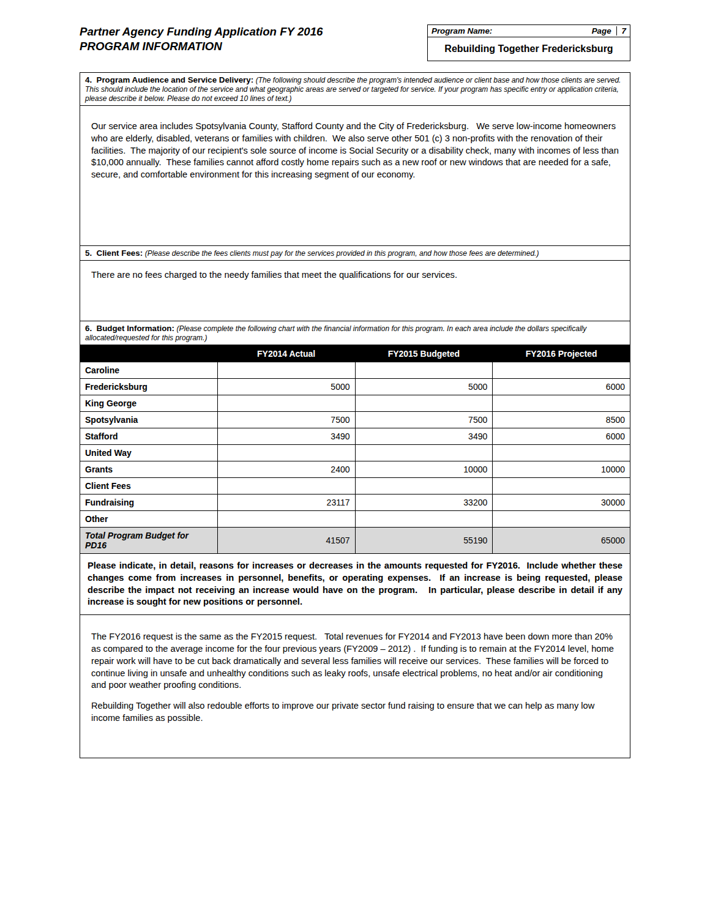Partner Agency Funding Application FY 2016
PROGRAM INFORMATION
Program Name: Page 7
Rebuilding Together Fredericksburg
4. Program Audience and Service Delivery: (The following should describe the program's intended audience or client base and how those clients are served. This should include the location of the service and what geographic areas are served or targeted for service. If your program has specific entry or application criteria, please describe it below. Please do not exceed 10 lines of text.)
Our service area includes Spotsylvania County, Stafford County and the City of Fredericksburg. We serve low-income homeowners who are elderly, disabled, veterans or families with children. We also serve other 501 (c) 3 non-profits with the renovation of their facilities. The majority of our recipient's sole source of income is Social Security or a disability check, many with incomes of less than $10,000 annually. These families cannot afford costly home repairs such as a new roof or new windows that are needed for a safe, secure, and comfortable environment for this increasing segment of our economy.
5. Client Fees: (Please describe the fees clients must pay for the services provided in this program, and how those fees are determined.)
There are no fees charged to the needy families that meet the qualifications for our services.
6. Budget Information: (Please complete the following chart with the financial information for this program. In each area include the dollars specifically allocated/requested for this program.)
| | FY2014 Actual | FY2015 Budgeted | FY2016 Projected |
| --- | --- | --- | --- |
| Caroline | | | |
| Fredericksburg | 5000 | 5000 | 6000 |
| King George | | | |
| Spotsylvania | 7500 | 7500 | 8500 |
| Stafford | 3490 | 3490 | 6000 |
| United Way | | | |
| Grants | 2400 | 10000 | 10000 |
| Client Fees | | | |
| Fundraising | 23117 | 33200 | 30000 |
| Other | | | |
| Total Program Budget for PD16 | 41507 | 55190 | 65000 |
Please indicate, in detail, reasons for increases or decreases in the amounts requested for FY2016. Include whether these changes come from increases in personnel, benefits, or operating expenses. If an increase is being requested, please describe the impact not receiving an increase would have on the program. In particular, please describe in detail if any increase is sought for new positions or personnel.
The FY2016 request is the same as the FY2015 request. Total revenues for FY2014 and FY2013 have been down more than 20% as compared to the average income for the four previous years (FY2009 – 2012) . If funding is to remain at the FY2014 level, home repair work will have to be cut back dramatically and several less families will receive our services. These families will be forced to continue living in unsafe and unhealthy conditions such as leaky roofs, unsafe electrical problems, no heat and/or air conditioning and poor weather proofing conditions.
Rebuilding Together will also redouble efforts to improve our private sector fund raising to ensure that we can help as many low income families as possible.